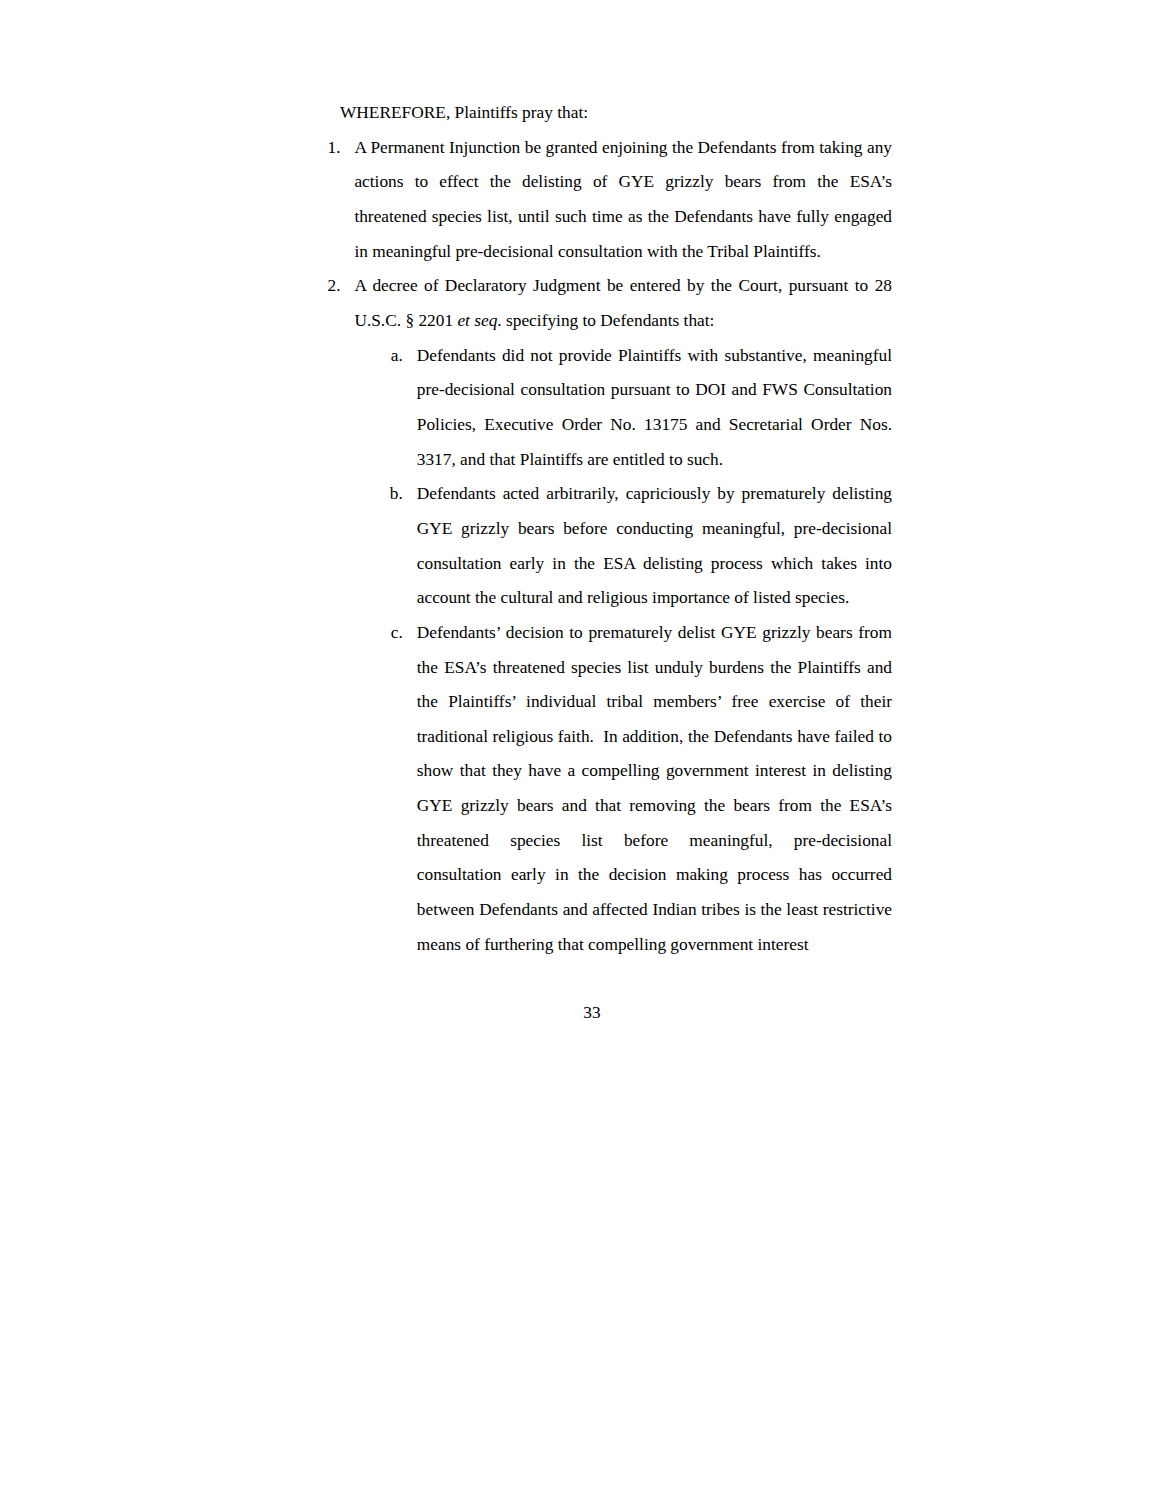WHEREFORE, Plaintiffs pray that:
A Permanent Injunction be granted enjoining the Defendants from taking any actions to effect the delisting of GYE grizzly bears from the ESA’s threatened species list, until such time as the Defendants have fully engaged in meaningful pre-decisional consultation with the Tribal Plaintiffs.
A decree of Declaratory Judgment be entered by the Court, pursuant to 28 U.S.C. § 2201 et seq. specifying to Defendants that:
Defendants did not provide Plaintiffs with substantive, meaningful pre-decisional consultation pursuant to DOI and FWS Consultation Policies, Executive Order No. 13175 and Secretarial Order Nos. 3317, and that Plaintiffs are entitled to such.
Defendants acted arbitrarily, capriciously by prematurely delisting GYE grizzly bears before conducting meaningful, pre-decisional consultation early in the ESA delisting process which takes into account the cultural and religious importance of listed species.
Defendants’ decision to prematurely delist GYE grizzly bears from the ESA’s threatened species list unduly burdens the Plaintiffs and the Plaintiffs’ individual tribal members’ free exercise of their traditional religious faith. In addition, the Defendants have failed to show that they have a compelling government interest in delisting GYE grizzly bears and that removing the bears from the ESA’s threatened species list before meaningful, pre-decisional consultation early in the decision making process has occurred between Defendants and affected Indian tribes is the least restrictive means of furthering that compelling government interest
33